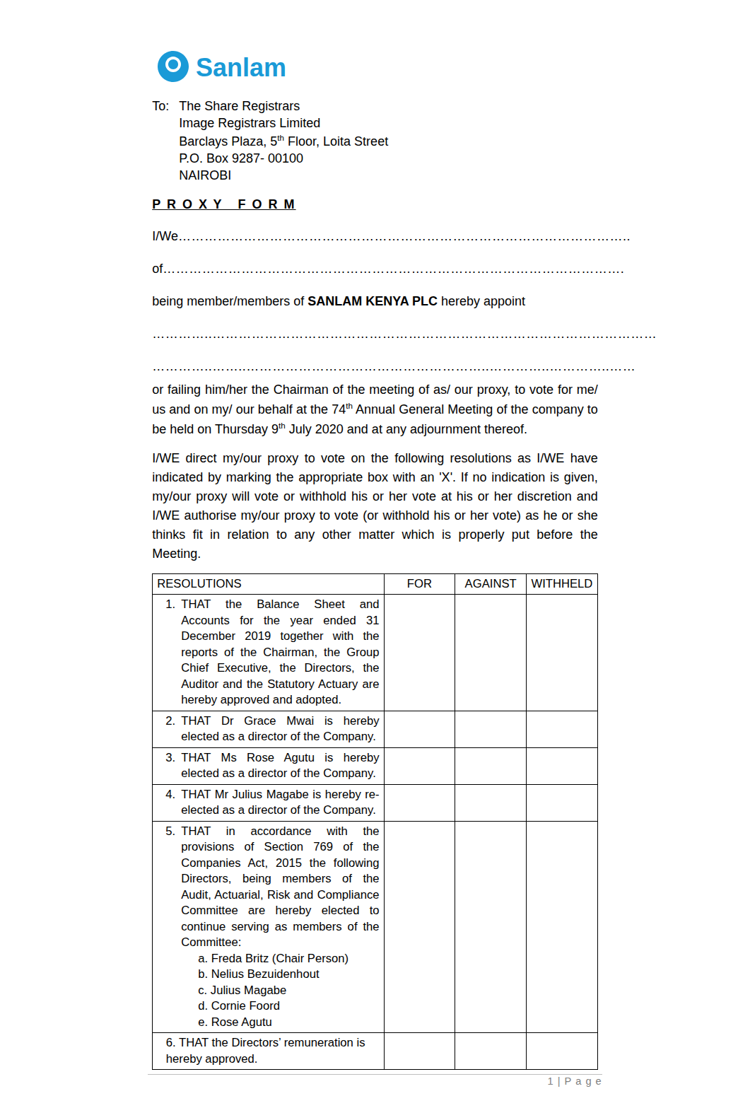Sanlam
| To: | The Share Registrars |
| | Image Registrars Limited |
| | Barclays Plaza, 5 th Floor, Loita Street |
| | P.O. Box 9287- 00100 |
| | NAIROBI |
P R O X Y F O R M
I/We…………………………………………………………………………………………..
of…………………………………………………………………………………………….
being member/members of SANLAM KENYA PLC hereby appoint
…………..…………………………………………………………………………………………
…………..……..………………………………………………..…………..…………..……
or failing him/her the Chairman of the meeting of as/ our proxy, to vote for me/ us and on my/ our behalf at the 74th Annual General Meeting of the company to be held on Thursday 9th July 2020 and at any adjournment thereof.
I/WE direct my/our proxy to vote on the following resolutions as I/WE have indicated by marking the appropriate box with an 'X'. If no indication is given, my/our proxy will vote or withhold his or her vote at his or her discretion and I/WE authorise my/our proxy to vote (or withhold his or her vote) as he or she thinks fit in relation to any other matter which is properly put before the Meeting.
| RESOLUTIONS | FOR | AGAINST | WITHHELD |
| --- | --- | --- | --- |
| 1. THAT the Balance Sheet and Accounts for the year ended 31 December 2019 together with the reports of the Chairman, the Group Chief Executive, the Directors, the Auditor and the Statutory Actuary are hereby approved and adopted. | | | |
| 2. THAT Dr Grace Mwai is hereby elected as a director of the Company. | | | |
| 3. THAT Ms Rose Agutu is hereby elected as a director of the Company. | | | |
| 4. THAT Mr Julius Magabe is hereby re-elected as a director of the Company. | | | |
| 5. THAT in accordance with the provisions of Section 769 of the Companies Act, 2015 the following Directors, being members of the Audit, Actuarial, Risk and Compliance Committee are hereby elected to continue serving as members of the Committee: a. Freda Britz (Chair Person) b. Nelius Bezuidenhout c. Julius Magabe d. Cornie Foord e. Rose Agutu | | | |
| 6. THAT the Directors’ remuneration is hereby approved. | | | |
1 | P a g e